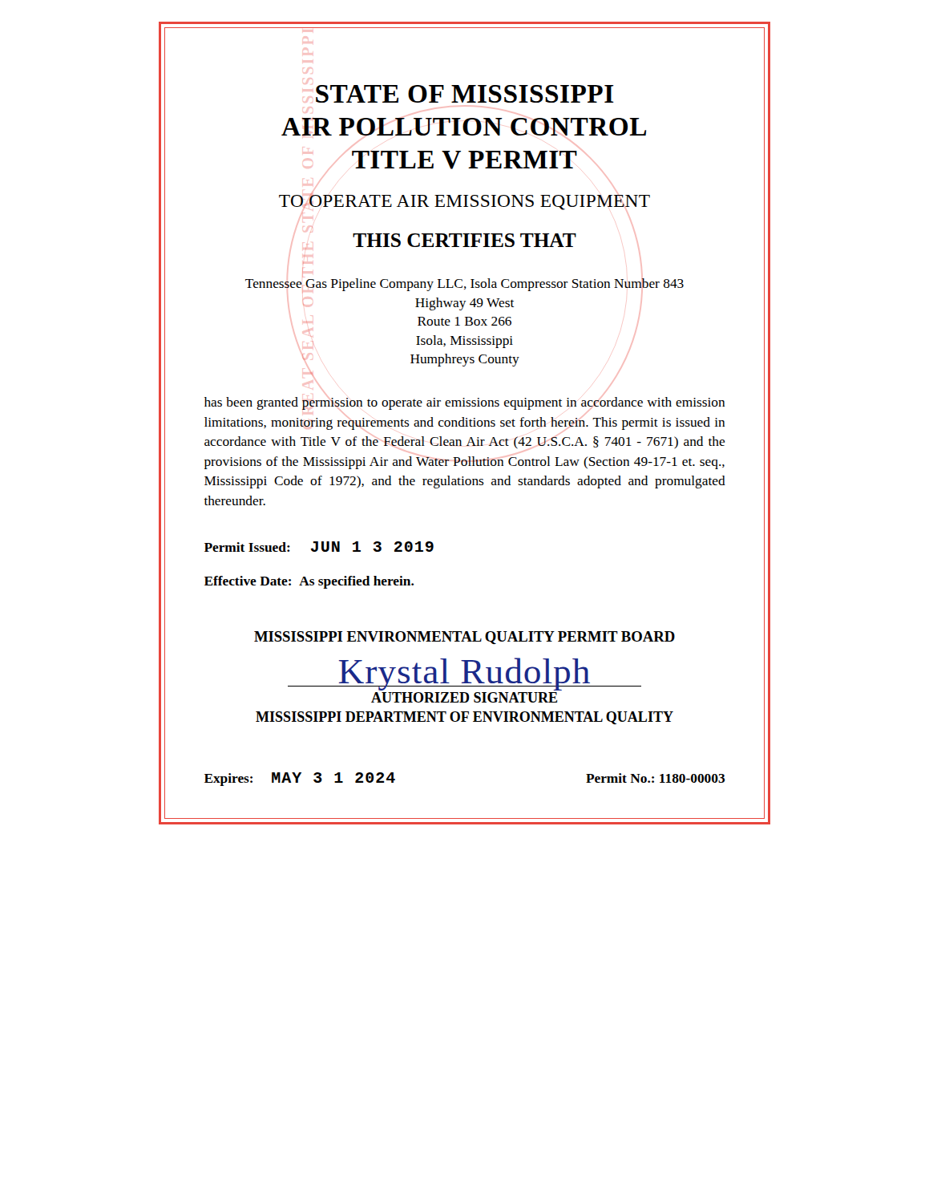GREAT SEAL OF THE STATE OF MISSISSIPPI
STATE OF MISSISSIPPI
AIR POLLUTION CONTROL
TITLE V PERMIT
TO OPERATE AIR EMISSIONS EQUIPMENT
THIS CERTIFIES THAT
Tennessee Gas Pipeline Company LLC, Isola Compressor Station Number 843
Highway 49 West
Route 1 Box 266
Isola, Mississippi
Humphreys County
has been granted permission to operate air emissions equipment in accordance with emission limitations, monitoring requirements and conditions set forth herein. This permit is issued in accordance with Title V of the Federal Clean Air Act (42 U.S.C.A. § 7401 - 7671) and the provisions of the Mississippi Air and Water Pollution Control Law (Section 49-17-1 et. seq., Mississippi Code of 1972), and the regulations and standards adopted and promulgated thereunder.
Permit Issued: JUN 1 3 2019
Effective Date: As specified herein.
MISSISSIPPI ENVIRONMENTAL QUALITY PERMIT BOARD
Krystal Rudolph
AUTHORIZED SIGNATURE
MISSISSIPPI DEPARTMENT OF ENVIRONMENTAL QUALITY
Expires: MAY 3 1 2024
Permit No.: 1180-00003